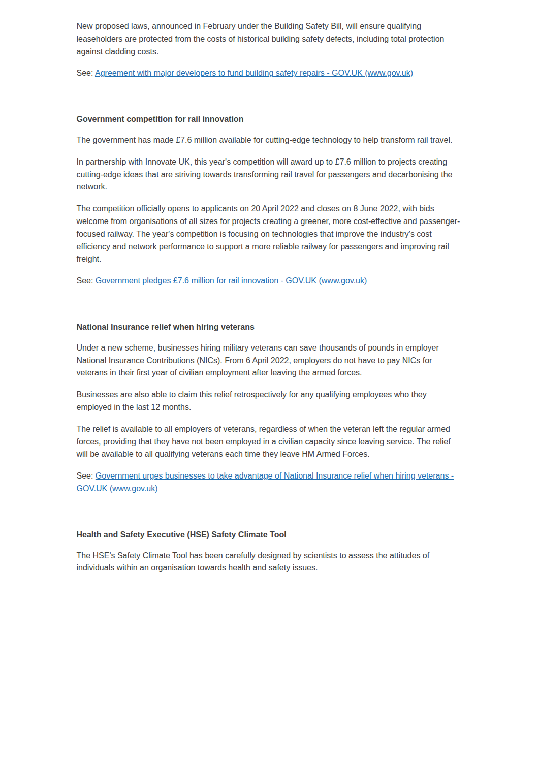New proposed laws, announced in February under the Building Safety Bill, will ensure qualifying leaseholders are protected from the costs of historical building safety defects, including total protection against cladding costs.
See: Agreement with major developers to fund building safety repairs - GOV.UK (www.gov.uk)
Government competition for rail innovation
The government has made £7.6 million available for cutting-edge technology to help transform rail travel.
In partnership with Innovate UK, this year's competition will award up to £7.6 million to projects creating cutting-edge ideas that are striving towards transforming rail travel for passengers and decarbonising the network.
The competition officially opens to applicants on 20 April 2022 and closes on 8 June 2022, with bids welcome from organisations of all sizes for projects creating a greener, more cost-effective and passenger-focused railway. The year's competition is focusing on technologies that improve the industry's cost efficiency and network performance to support a more reliable railway for passengers and improving rail freight.
See: Government pledges £7.6 million for rail innovation - GOV.UK (www.gov.uk)
National Insurance relief when hiring veterans
Under a new scheme, businesses hiring military veterans can save thousands of pounds in employer National Insurance Contributions (NICs). From 6 April 2022, employers do not have to pay NICs for veterans in their first year of civilian employment after leaving the armed forces.
Businesses are also able to claim this relief retrospectively for any qualifying employees who they employed in the last 12 months.
The relief is available to all employers of veterans, regardless of when the veteran left the regular armed forces, providing that they have not been employed in a civilian capacity since leaving service. The relief will be available to all qualifying veterans each time they leave HM Armed Forces.
See: Government urges businesses to take advantage of National Insurance relief when hiring veterans - GOV.UK (www.gov.uk)
Health and Safety Executive (HSE) Safety Climate Tool
The HSE's Safety Climate Tool has been carefully designed by scientists to assess the attitudes of individuals within an organisation towards health and safety issues.